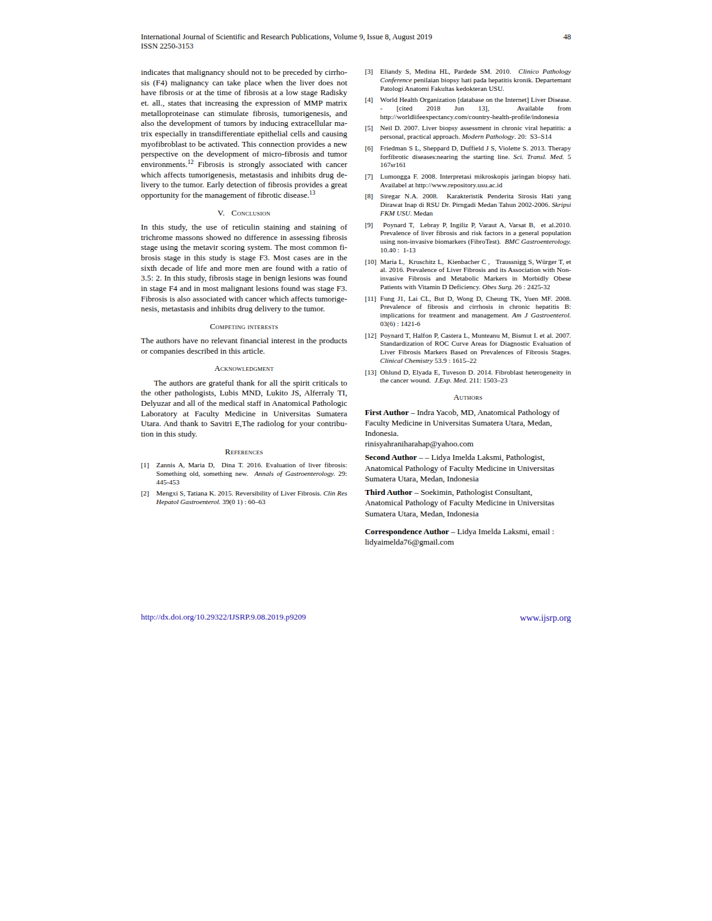International Journal of Scientific and Research Publications, Volume 9, Issue 8, August 2019
ISSN 2250-3153
48
indicates that malignancy should not to be preceded by cirrhosis (F4) malignancy can take place when the liver does not have fibrosis or at the time of fibrosis at a low stage Radisky et. all., states that increasing the expression of MMP matrix metalloproteinase can stimulate fibrosis, tumorigenesis, and also the development of tumors by inducing extracellular matrix especially in transdifferentiate epithelial cells and causing myofibroblast to be activated. This connection provides a new perspective on the development of micro-fibrosis and tumor environments.12 Fibrosis is strongly associated with cancer which affects tumorigenesis, metastasis and inhibits drug delivery to the tumor. Early detection of fibrosis provides a great opportunity for the management of fibrotic disease.13
V. Conclusion
In this study, the use of reticulin staining and staining of trichrome massons showed no difference in assessing fibrosis stage using the metavir scoring system. The most common fibrosis stage in this study is stage F3. Most cases are in the sixth decade of life and more men are found with a ratio of 3.5: 2. In this study, fibrosis stage in benign lesions was found in stage F4 and in most malignant lesions found was stage F3. Fibrosis is also associated with cancer which affects tumorigenesis, metastasis and inhibits drug delivery to the tumor.
Competing interests
The authors have no relevant financial interest in the products or companies described in this article.
Acknowledgment
The authors are grateful thank for all the spirit criticals to the other pathologists, Lubis MND, Lukito JS, Alferraly TI, Delyuzar and all of the medical staff in Anatomical Pathologic Laboratory at Faculty Medicine in Universitas Sumatera Utara. And thank to Savitri E,The radiolog for your contribution in this study.
References
[1]
Zannis A, Maria D, Dina T. 2016. Evaluation of liver fibrosis: Something old, something new. Annals of Gastroenterology. 29: 445-453
[2]
Mengxi S, Tatiana K. 2015. Reversibility of Liver Fibrosis. Clin Res Hepatol Gastroenterol. 39(0 1) : 60–63
[3]
Eliandy S, Medina HL, Pardede SM. 2010. Clinico Pathology Conference penilaian biopsy hati pada hepatitis kronik. Departemant Patologi Anatomi Fakultas kedokteran USU.
[4]
World Health Organization [database on the Internet] Liver Disease. - [cited 2018 Jun 13], Available from http://worldlifeexpectancy.com/country-health-profile/indonesia
[5]
Neil D. 2007. Liver biopsy assessment in chronic viral hepatitis: a personal, practical approach. Modern Pathology. 20: S3–S14
[6]
Friedman S L, Sheppard D, Duffield J S, Violette S. 2013. Therapy forfibrotic diseases:nearing the starting line. Sci. Transl. Med. 5 167sr161
[7]
Lumongga F. 2008. Interpretasi mikroskopis jaringan biopsy hati. Availabel at http://www.repository.usu.ac.id
[8]
Siregar N.A. 2008. Karakteristik Penderita Sirosis Hati yang Dirawat Inap di RSU Dr. Pirngadi Medan Tahun 2002-2006. Skripsi FKM USU. Medan
[9]
Poynard T, Lebray P, Ingiliz P, Varaut A, Varsat B, et al.2010. Prevalence of liver fibrosis and risk factors in a general population using non-invasive biomarkers (FibroTest). BMC Gastroenterology. 10.40 : 1-13
[10]
Maria L, Kruschitz L, Kienbacher C , Traussnigg S, Würger T, et al. 2016. Prevalence of Liver Fibrosis and its Association with Non-invasive Fibrosis and Metabolic Markers in Morbidly Obese Patients with Vitamin D Deficiency. Obes Surg. 26 : 2425-32
[11]
Fung J1, Lai CL, But D, Wong D, Cheung TK, Yuen MF. 2008. Prevalence of fibrosis and cirrhosis in chronic hepatitis B: implications for treatment and management. Am J Gastroenterol. 03(6) : 1421-6
[12]
Poynard T, Halfon P, Castera L, Munteanu M, Bismut I. et al. 2007. Standardization of ROC Curve Areas for Diagnostic Evaluation of Liver Fibrosis Markers Based on Prevalences of Fibrosis Stages. Clinical Chemistry 53.9 : 1615–22
[13]
Ohlund D, Elyada E, Tuveson D. 2014. Fibroblast heterogeneity in the cancer wound. J.Exp. Med. 211: 1503–23
Authors
First Author – Indra Yacob, MD, Anatomical Pathology of Faculty Medicine in Universitas Sumatera Utara, Medan, Indonesia.
rinisyahraniharahap@yahoo.com
Second Author – – Lidya Imelda Laksmi, Pathologist, Anatomical Pathology of Faculty Medicine in Universitas Sumatera Utara, Medan, Indonesia
Third Author – Soekimin, Pathologist Consultant, Anatomical Pathology of Faculty Medicine in Universitas Sumatera Utara, Medan, Indonesia
Correspondence Author – Lidya Imelda Laksmi, email : lidyaimelda76@gmail.com
http://dx.doi.org/10.29322/IJSRP.9.08.2019.p9209
www.ijsrp.org